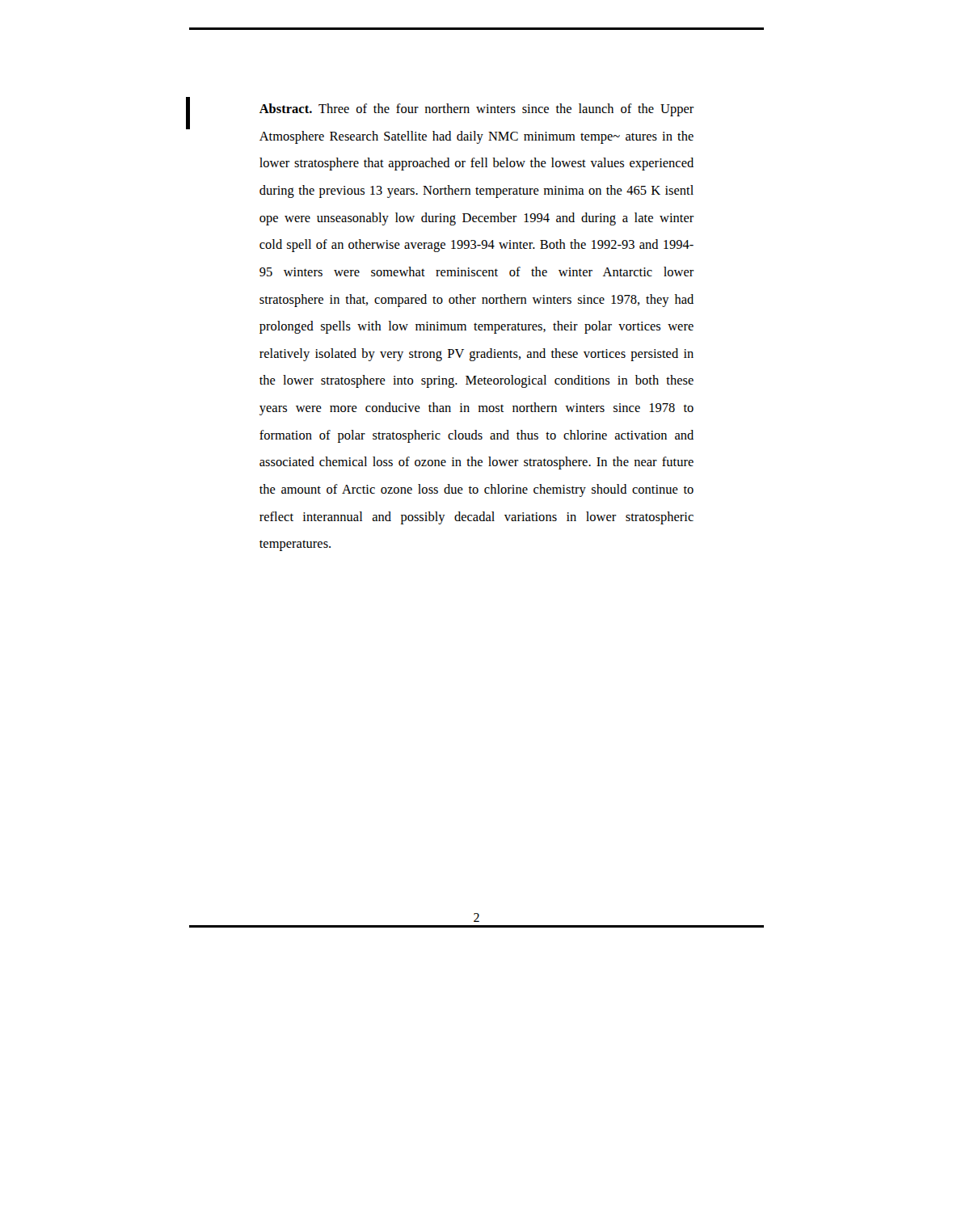Abstract. Three of the four northern winters since the launch of the Upper Atmosphere Research Satellite had daily NMC minimum tempe~ atures in the lower stratosphere that approached or fell below the lowest values experienced during the previous 13 years. Northern temperature minima on the 465 K isentl ope were unseasonably low during December 1994 and during a late winter cold spell of an otherwise average 1993-94 winter. Both the 1992-93 and 1994-95 winters were somewhat reminiscent of the winter Antarctic lower stratosphere in that, compared to other northern winters since 1978, they had prolonged spells with low minimum temperatures, their polar vortices were relatively isolated by very strong PV gradients, and these vortices persisted in the lower stratosphere into spring. Meteorological conditions in both these years were more conducive than in most northern winters since 1978 to formation of polar stratospheric clouds and thus to chlorine activation and associated chemical loss of ozone in the lower stratosphere. In the near future the amount of Arctic ozone loss due to chlorine chemistry should continue to reflect interannual and possibly decadal variations in lower stratospheric temperatures.
2